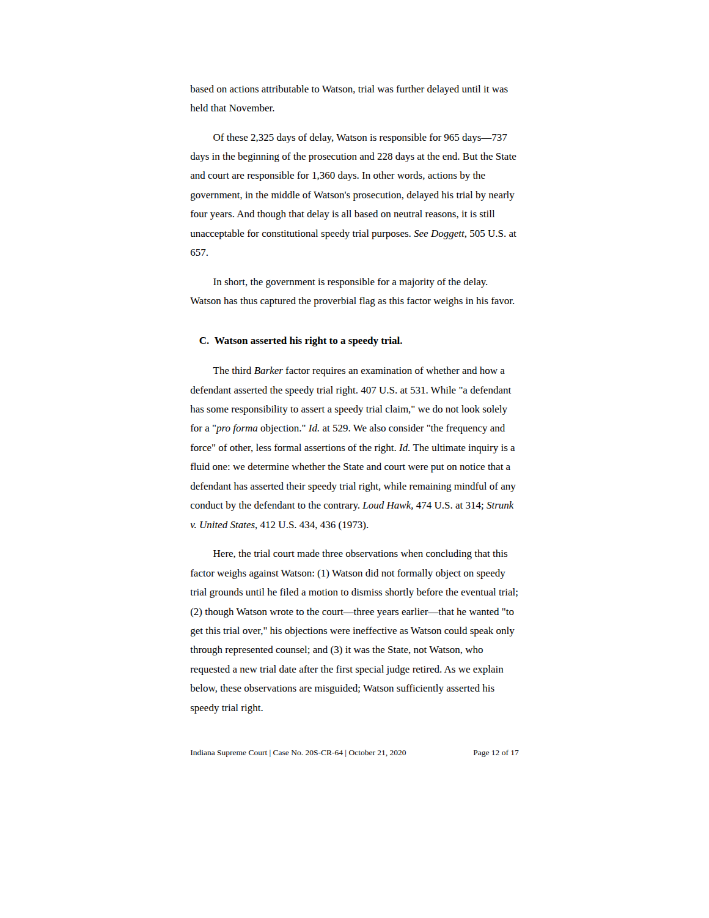based on actions attributable to Watson, trial was further delayed until it was held that November.
Of these 2,325 days of delay, Watson is responsible for 965 days—737 days in the beginning of the prosecution and 228 days at the end. But the State and court are responsible for 1,360 days. In other words, actions by the government, in the middle of Watson's prosecution, delayed his trial by nearly four years. And though that delay is all based on neutral reasons, it is still unacceptable for constitutional speedy trial purposes. See Doggett, 505 U.S. at 657.
In short, the government is responsible for a majority of the delay. Watson has thus captured the proverbial flag as this factor weighs in his favor.
C. Watson asserted his right to a speedy trial.
The third Barker factor requires an examination of whether and how a defendant asserted the speedy trial right. 407 U.S. at 531. While "a defendant has some responsibility to assert a speedy trial claim," we do not look solely for a "pro forma objection." Id. at 529. We also consider "the frequency and force" of other, less formal assertions of the right. Id. The ultimate inquiry is a fluid one: we determine whether the State and court were put on notice that a defendant has asserted their speedy trial right, while remaining mindful of any conduct by the defendant to the contrary. Loud Hawk, 474 U.S. at 314; Strunk v. United States, 412 U.S. 434, 436 (1973).
Here, the trial court made three observations when concluding that this factor weighs against Watson: (1) Watson did not formally object on speedy trial grounds until he filed a motion to dismiss shortly before the eventual trial; (2) though Watson wrote to the court—three years earlier—that he wanted "to get this trial over," his objections were ineffective as Watson could speak only through represented counsel; and (3) it was the State, not Watson, who requested a new trial date after the first special judge retired. As we explain below, these observations are misguided; Watson sufficiently asserted his speedy trial right.
Indiana Supreme Court | Case No. 20S-CR-64 | October 21, 2020 Page 12 of 17